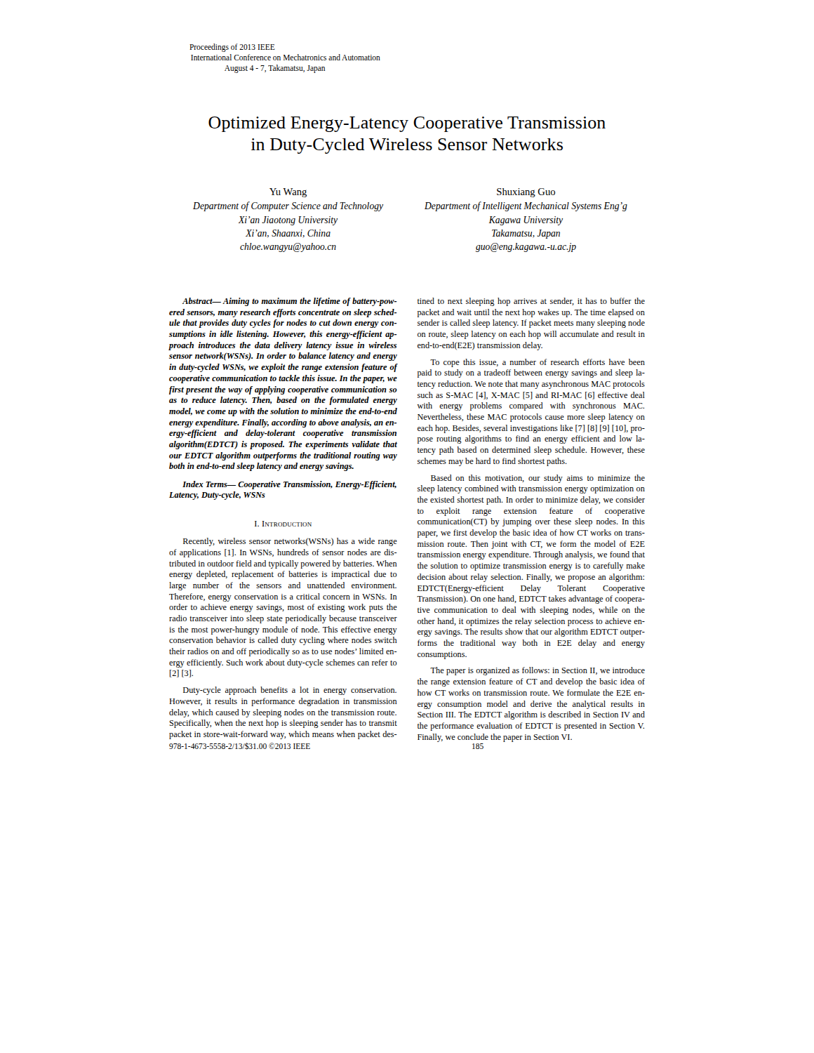Proceedings of 2013 IEEE
International Conference on Mechatronics and Automation
August 4 - 7, Takamatsu, Japan
Optimized Energy-Latency Cooperative Transmission
in Duty-Cycled Wireless Sensor Networks
| Yu Wang Department of Computer Science and Technology Xi’an Jiaotong University Xi’an, Shaanxi, China chloe.wangyu@yahoo.cn | Shuxiang Guo Department of Intelligent Mechanical Systems Eng’g Kagawa University Takamatsu, Japan guo@eng.kagawa.-u.ac.jp |
Abstract— Aiming to maximum the lifetime of battery-powered sensors, many research efforts concentrate on sleep schedule that provides duty cycles for nodes to cut down energy consumptions in idle listening. However, this energy-efficient approach introduces the data delivery latency issue in wireless sensor network(WSNs). In order to balance latency and energy in duty-cycled WSNs, we exploit the range extension feature of cooperative communication to tackle this issue. In the paper, we first present the way of applying cooperative communication so as to reduce latency. Then, based on the formulated energy model, we come up with the solution to minimize the end-to-end energy expenditure. Finally, according to above analysis, an energy-efficient and delay-tolerant cooperative transmission algorithm(EDTCT) is proposed. The experiments validate that our EDTCT algorithm outperforms the traditional routing way both in end-to-end sleep latency and energy savings.
Index Terms— Cooperative Transmission, Energy-Efficient, Latency, Duty-cycle, WSNs
I. Introduction
Recently, wireless sensor networks(WSNs) has a wide range of applications [1]. In WSNs, hundreds of sensor nodes are distributed in outdoor field and typically powered by batteries. When energy depleted, replacement of batteries is impractical due to large number of the sensors and unattended environment. Therefore, energy conservation is a critical concern in WSNs. In order to achieve energy savings, most of existing work puts the radio transceiver into sleep state periodically because transceiver is the most power-hungry module of node. This effective energy conservation behavior is called duty cycling where nodes switch their radios on and off periodically so as to use nodes’ limited energy efficiently. Such work about duty-cycle schemes can refer to [2] [3].
Duty-cycle approach benefits a lot in energy conservation. However, it results in performance degradation in transmission delay, which caused by sleeping nodes on the transmission route. Specifically, when the next hop is sleeping sender has to transmit packet in store-wait-forward way, which means when packet destined to next sleeping hop arrives at sender, it has to buffer the packet and wait until the next hop wakes up. The time elapsed on sender is called sleep latency. If packet meets many sleeping node on route, sleep latency on each hop will accumulate and result in end-to-end(E2E) transmission delay.
To cope this issue, a number of research efforts have been paid to study on a tradeoff between energy savings and sleep latency reduction. We note that many asynchronous MAC protocols such as S-MAC [4], X-MAC [5] and RI-MAC [6] effective deal with energy problems compared with synchronous MAC. Nevertheless, these MAC protocols cause more sleep latency on each hop. Besides, several investigations like [7] [8] [9] [10], propose routing algorithms to find an energy efficient and low latency path based on determined sleep schedule. However, these schemes may be hard to find shortest paths.
Based on this motivation, our study aims to minimize the sleep latency combined with transmission energy optimization on the existed shortest path. In order to minimize delay, we consider to exploit range extension feature of cooperative communication(CT) by jumping over these sleep nodes. In this paper, we first develop the basic idea of how CT works on transmission route. Then joint with CT, we form the model of E2E transmission energy expenditure. Through analysis, we found that the solution to optimize transmission energy is to carefully make decision about relay selection. Finally, we propose an algorithm: EDTCT(Energy-efficient Delay Tolerant Cooperative Transmission). On one hand, EDTCT takes advantage of cooperative communication to deal with sleeping nodes, while on the other hand, it optimizes the relay selection process to achieve energy savings. The results show that our algorithm EDTCT outperforms the traditional way both in E2E delay and energy consumptions.
The paper is organized as follows: in Section II, we introduce the range extension feature of CT and develop the basic idea of how CT works on transmission route. We formulate the E2E energy consumption model and derive the analytical results in Section III. The EDTCT algorithm is described in Section IV and the performance evaluation of EDTCT is presented in Section V. Finally, we conclude the paper in Section VI.
978-1-4673-5558-2/13/$31.00 ©2013 IEEE
185